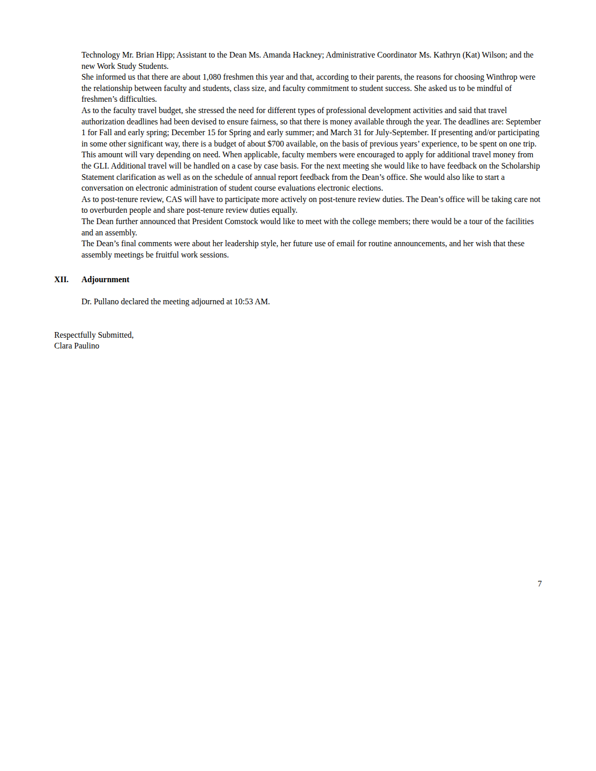Technology Mr. Brian Hipp; Assistant to the Dean Ms. Amanda Hackney; Administrative Coordinator Ms. Kathryn (Kat) Wilson; and the new Work Study Students.
She informed us that there are about 1,080 freshmen this year and that, according to their parents, the reasons for choosing Winthrop were the relationship between faculty and students, class size, and faculty commitment to student success. She asked us to be mindful of freshmen’s difficulties.
As to the faculty travel budget, she stressed the need for different types of professional development activities and said that travel authorization deadlines had been devised to ensure fairness, so that there is money available through the year. The deadlines are: September 1 for Fall and early spring; December 15 for Spring and early summer; and March 31 for July-September. If presenting and/or participating in some other significant way, there is a budget of about $700 available, on the basis of previous years’ experience, to be spent on one trip. This amount will vary depending on need. When applicable, faculty members were encouraged to apply for additional travel money from the GLI. Additional travel will be handled on a case by case basis. For the next meeting she would like to have feedback on the Scholarship Statement clarification as well as on the schedule of annual report feedback from the Dean’s office. She would also like to start a conversation on electronic administration of student course evaluations electronic elections.
As to post-tenure review, CAS will have to participate more actively on post-tenure review duties. The Dean’s office will be taking care not to overburden people and share post-tenure review duties equally.
The Dean further announced that President Comstock would like to meet with the college members; there would be a tour of the facilities and an assembly.
The Dean’s final comments were about her leadership style, her future use of email for routine announcements, and her wish that these assembly meetings be fruitful work sessions.
XII. Adjournment
Dr. Pullano declared the meeting adjourned at 10:53 AM.
Respectfully Submitted,
Clara Paulino
7